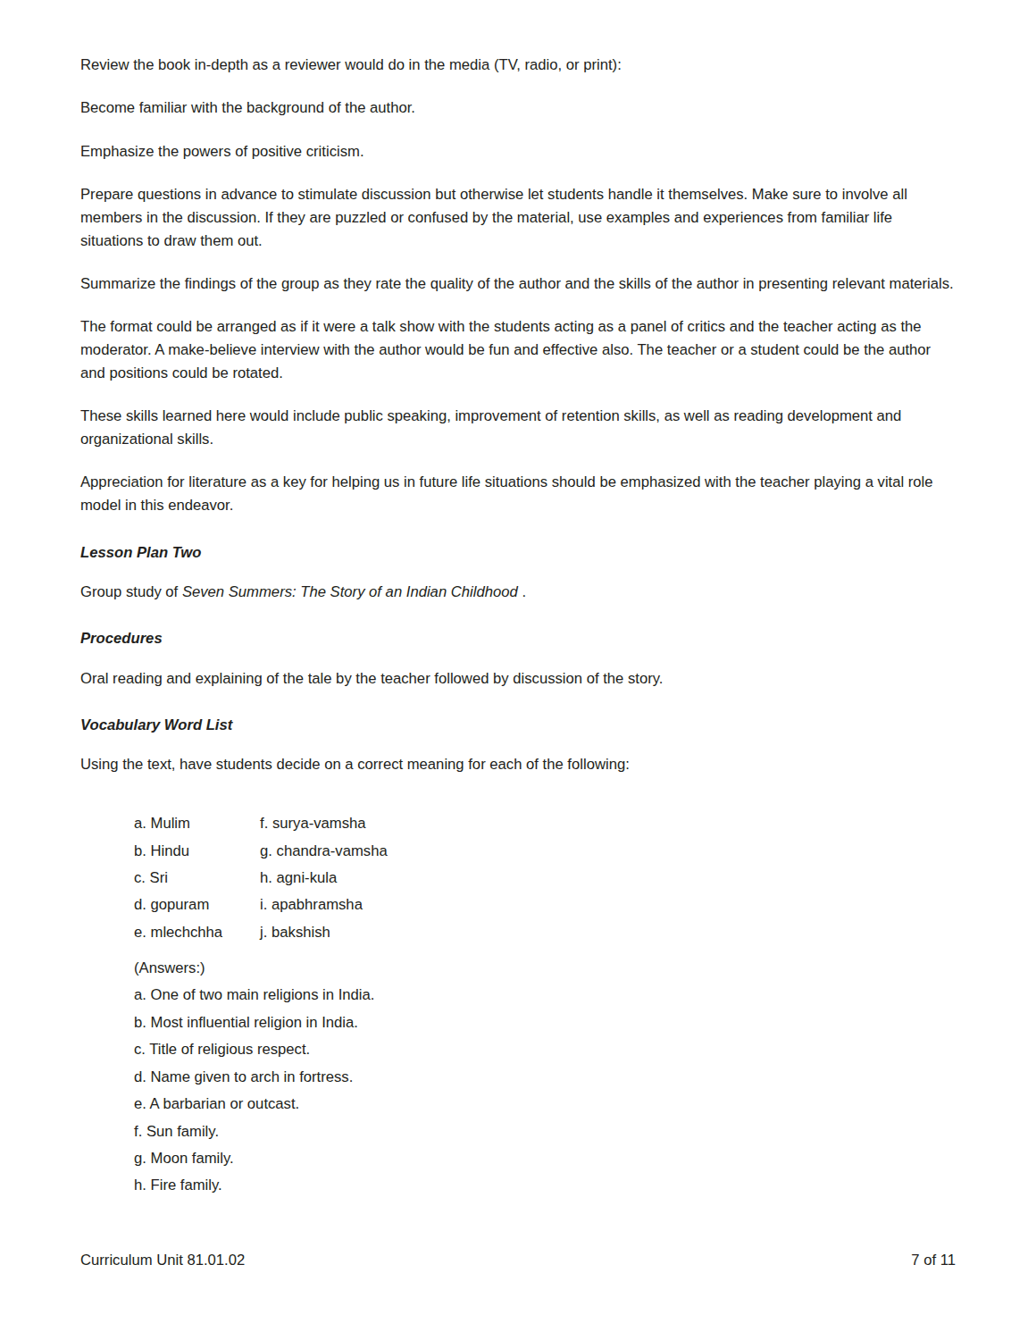Review the book in-depth as a reviewer would do in the media (TV, radio, or print):
Become familiar with the background of the author.
Emphasize the powers of positive criticism.
Prepare questions in advance to stimulate discussion but otherwise let students handle it themselves. Make sure to involve all members in the discussion. If they are puzzled or confused by the material, use examples and experiences from familiar life situations to draw them out.
Summarize the findings of the group as they rate the quality of the author and the skills of the author in presenting relevant materials.
The format could be arranged as if it were a talk show with the students acting as a panel of critics and the teacher acting as the moderator. A make-believe interview with the author would be fun and effective also. The teacher or a student could be the author and positions could be rotated.
These skills learned here would include public speaking, improvement of retention skills, as well as reading development and organizational skills.
Appreciation for literature as a key for helping us in future life situations should be emphasized with the teacher playing a vital role model in this endeavor.
Lesson Plan Two
Group study of Seven Summers: The Story of an Indian Childhood .
Procedures
Oral reading and explaining of the tale by the teacher followed by discussion of the story.
Vocabulary Word List
Using the text, have students decide on a correct meaning for each of the following:
| a. Mulim | f. surya-vamsha |
| b. Hindu | g. chandra-vamsha |
| c. Sri | h. agni-kula |
| d. gopuram | i. apabhramsha |
| e. mlechchha | j. bakshish |
(Answers:)
a. One of two main religions in India.
b. Most influential religion in India.
c. Title of religious respect.
d. Name given to arch in fortress.
e. A barbarian or outcast.
f. Sun family.
g. Moon family.
h. Fire family.
Curriculum Unit 81.01.02 7 of 11